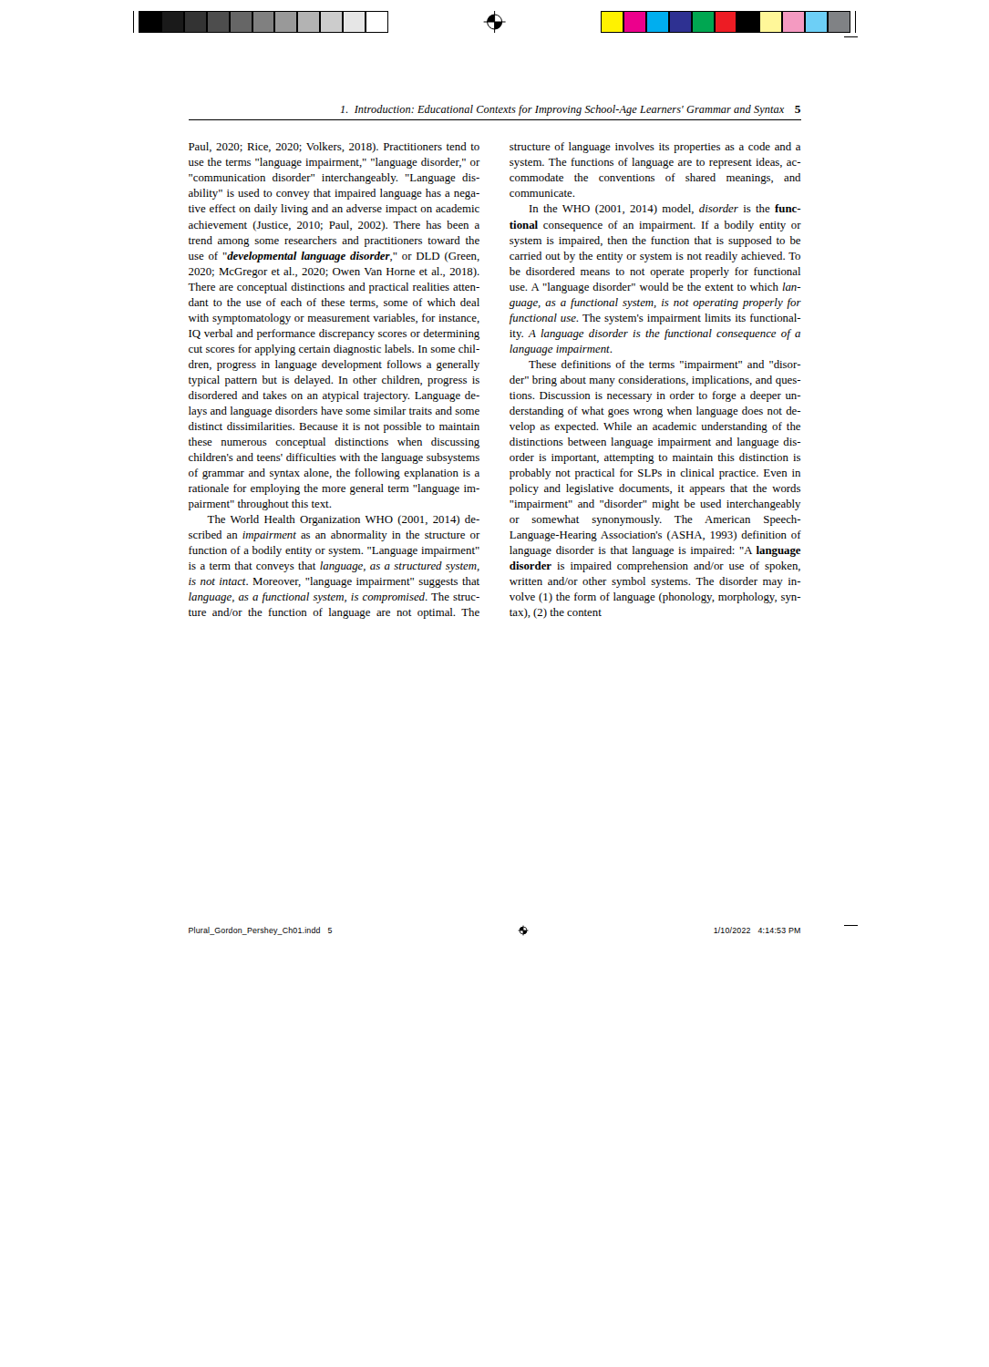1. Introduction: Educational Contexts for Improving School-Age Learners' Grammar and Syntax5
Paul, 2020; Rice, 2020; Volkers, 2018). Practitioners tend to use the terms "language impairment," "language disorder," or "communication disorder" interchangeably. "Language disability" is used to convey that impaired language has a negative effect on daily living and an adverse impact on academic achievement (Justice, 2010; Paul, 2002). There has been a trend among some researchers and practitioners toward the use of "developmental language disorder," or DLD (Green, 2020; McGregor et al., 2020; Owen Van Horne et al., 2018). There are conceptual distinctions and practical realities attendant to the use of each of these terms, some of which deal with symptomatology or measurement variables, for instance, IQ verbal and performance discrepancy scores or determining cut scores for applying certain diagnostic labels. In some children, progress in language development follows a generally typical pattern but is delayed. In other children, progress is disordered and takes on an atypical trajectory. Language delays and language disorders have some similar traits and some distinct dissimilarities. Because it is not possible to maintain these numerous conceptual distinctions when discussing children's and teens' difficulties with the language subsystems of grammar and syntax alone, the following explanation is a rationale for employing the more general term "language impairment" throughout this text.
The World Health Organization WHO (2001, 2014) described an impairment as an abnormality in the structure or function of a bodily entity or system. "Language impairment" is a term that conveys that language, as a structured system, is not intact. Moreover, "language impairment" suggests that language, as a functional system, is compromised. The structure and/or the function of language are not optimal. The structure of language involves its properties as a code and a system. The functions of language are to represent ideas, accommodate the conventions of shared meanings, and communicate.
In the WHO (2001, 2014) model, disorder is the functional consequence of an impairment. If a bodily entity or system is impaired, then the function that is supposed to be carried out by the entity or system is not readily achieved. To be disordered means to not operate properly for functional use. A "language disorder" would be the extent to which language, as a functional system, is not operating properly for functional use. The system's impairment limits its functionality. A language disorder is the functional consequence of a language impairment.
These definitions of the terms "impairment" and "disorder" bring about many considerations, implications, and questions. Discussion is necessary in order to forge a deeper understanding of what goes wrong when language does not develop as expected. While an academic understanding of the distinctions between language impairment and language disorder is important, attempting to maintain this distinction is probably not practical for SLPs in clinical practice. Even in policy and legislative documents, it appears that the words "impairment" and "disorder" might be used interchangeably or somewhat synonymously. The American Speech-Language-Hearing Association's (ASHA, 1993) definition of language disorder is that language is impaired: "A language disorder is impaired comprehension and/or use of spoken, written and/or other symbol systems. The disorder may involve (1) the form of language (phonology, morphology, syntax), (2) the content
Plural_Gordon_Pershey_Ch01.indd 5 1/10/2022 4:14:53 PM